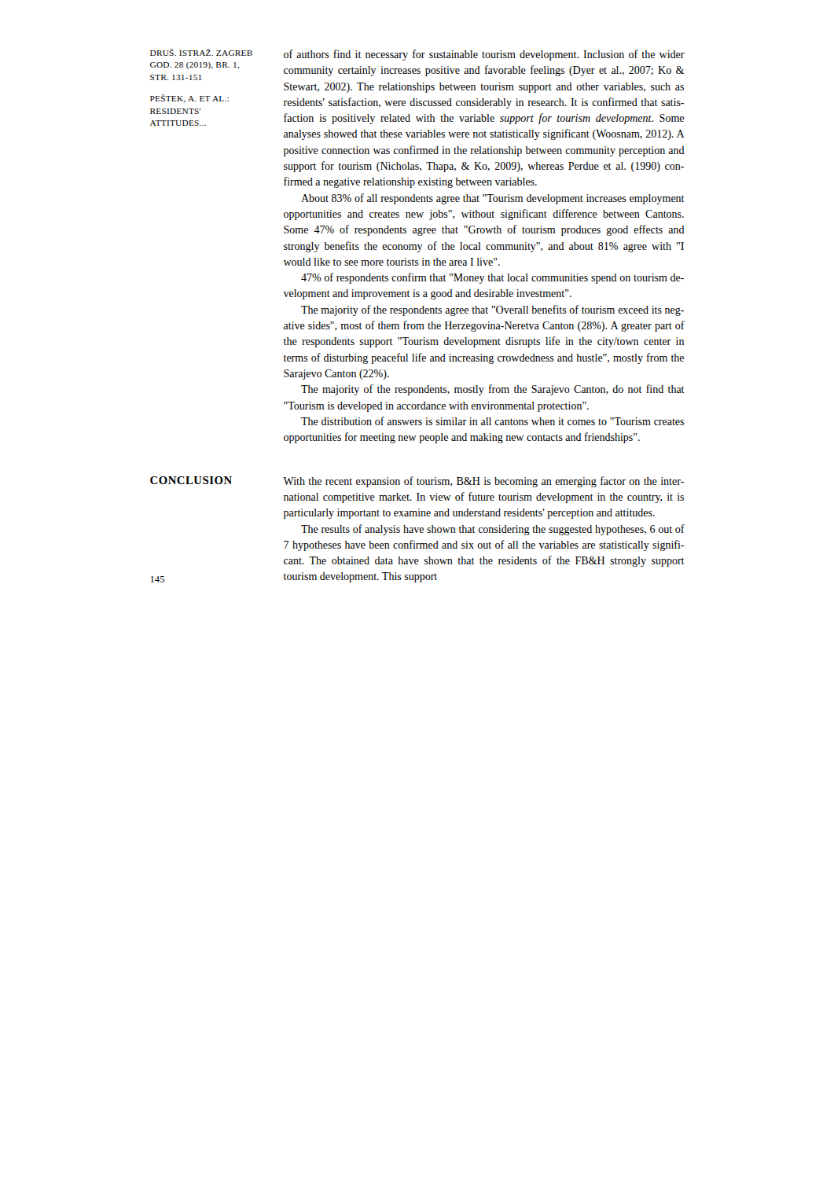DRUŠ. ISTRAŽ. ZAGREB
GOD. 28 (2019), BR. 1,
STR. 131-151 PEŠTEK, A. ET AL.:
RESIDENTS' ATTITUDES...
of authors find it necessary for sustainable tourism development. Inclusion of the wider community certainly increases positive and favorable feelings (Dyer et al., 2007; Ko & Stewart, 2002). The relationships between tourism support and other variables, such as residents' satisfaction, were discussed considerably in research. It is confirmed that satisfaction is positively related with the variable support for tourism development. Some analyses showed that these variables were not statistically significant (Woosnam, 2012). A positive connection was confirmed in the relationship between community perception and support for tourism (Nicholas, Thapa, & Ko, 2009), whereas Perdue et al. (1990) confirmed a negative relationship existing between variables.
About 83% of all respondents agree that "Tourism development increases employment opportunities and creates new jobs", without significant difference between Cantons. Some 47% of respondents agree that "Growth of tourism produces good effects and strongly benefits the economy of the local community", and about 81% agree with "I would like to see more tourists in the area I live".
47% of respondents confirm that "Money that local communities spend on tourism development and improvement is a good and desirable investment".
The majority of the respondents agree that "Overall benefits of tourism exceed its negative sides", most of them from the Herzegovina-Neretva Canton (28%). A greater part of the respondents support "Tourism development disrupts life in the city/town center in terms of disturbing peaceful life and increasing crowdedness and hustle", mostly from the Sarajevo Canton (22%).
The majority of the respondents, mostly from the Sarajevo Canton, do not find that "Tourism is developed in accordance with environmental protection".
The distribution of answers is similar in all cantons when it comes to "Tourism creates opportunities for meeting new people and making new contacts and friendships".
Conclusion
With the recent expansion of tourism, B&H is becoming an emerging factor on the international competitive market. In view of future tourism development in the country, it is particularly important to examine and understand residents' perception and attitudes.
The results of analysis have shown that considering the suggested hypotheses, 6 out of 7 hypotheses have been confirmed and six out of all the variables are statistically significant. The obtained data have shown that the residents of the FB&H strongly support tourism development. This support
145